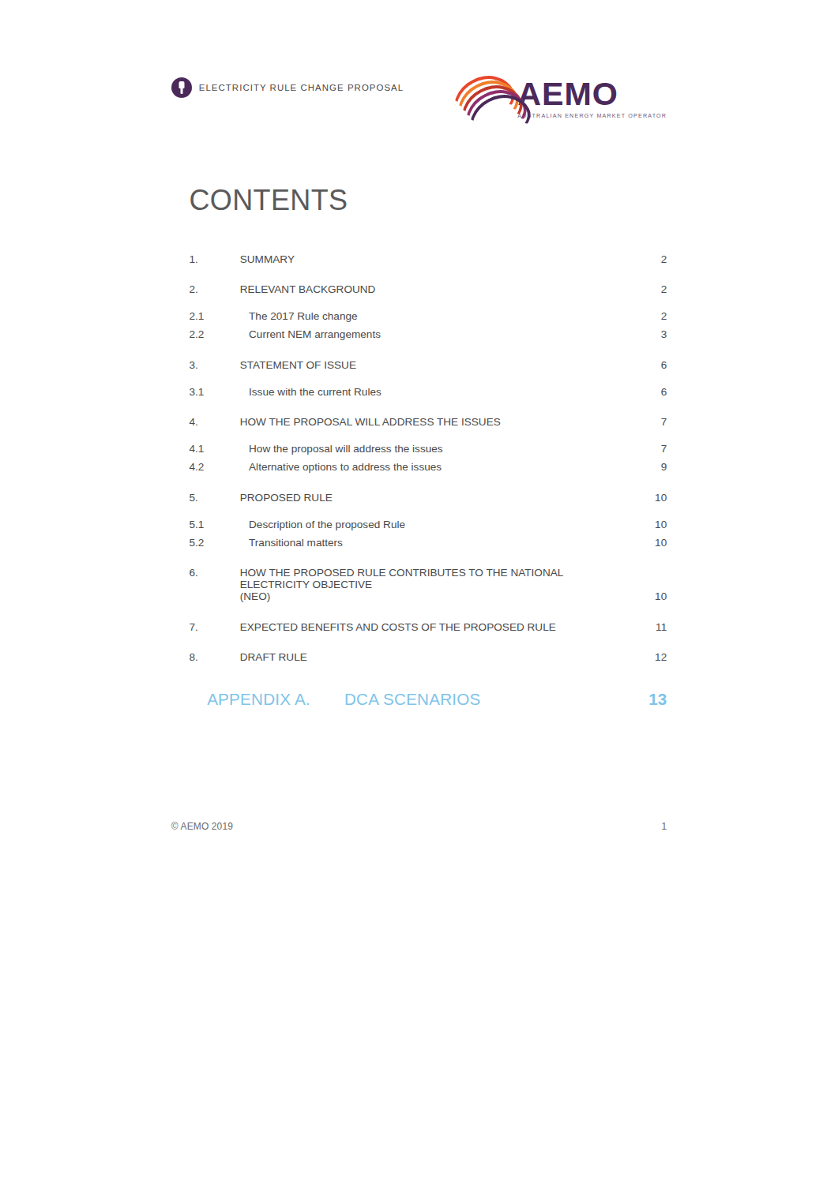Electricity Rule Change Proposal
AEMO Australian Energy Market Operator
CONTENTS
1. SUMMARY 2
2. RELEVANT BACKGROUND 2
2.1 The 2017 Rule change 2
2.2 Current NEM arrangements 3
3. STATEMENT OF ISSUE 6
3.1 Issue with the current Rules 6
4. HOW THE PROPOSAL WILL ADDRESS THE ISSUES 7
4.1 How the proposal will address the issues 7
4.2 Alternative options to address the issues 9
5. PROPOSED RULE 10
5.1 Description of the proposed Rule 10
5.2 Transitional matters 10
6. HOW THE PROPOSED RULE CONTRIBUTES TO THE NATIONAL ELECTRICITY OBJECTIVE
(NEO) 10
7. EXPECTED BENEFITS AND COSTS OF THE PROPOSED RULE 11
8. DRAFT RULE 12
APPENDIX A. DCA SCENARIOS 13
© AEMO 2019 1